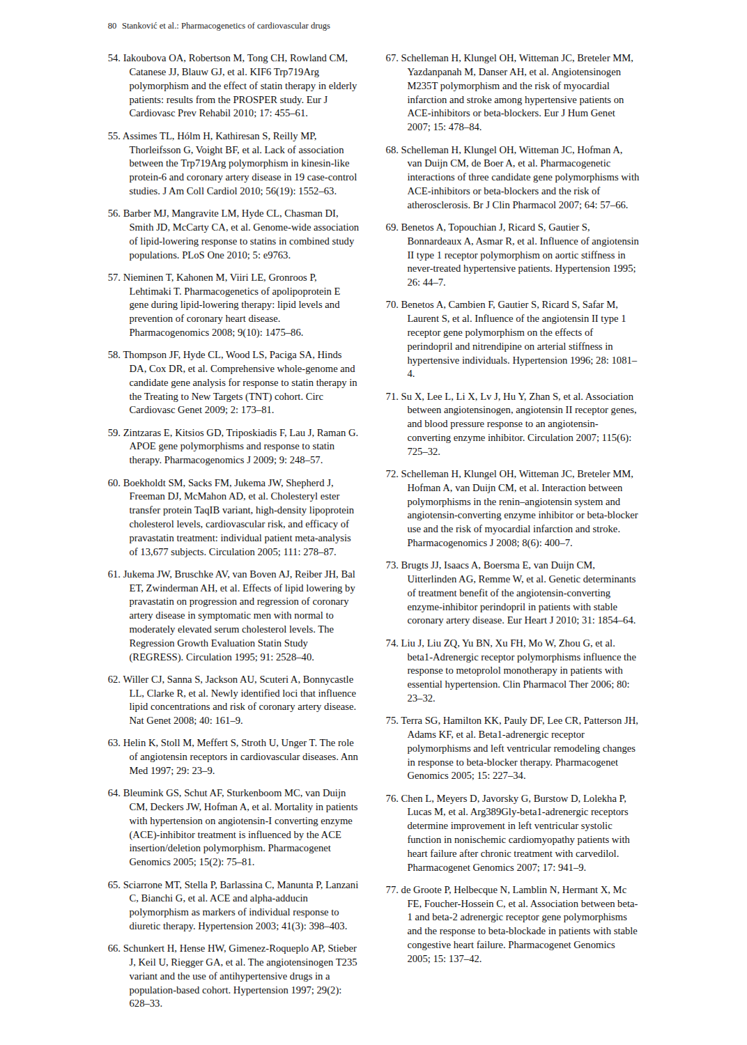80 Stanković et al.: Pharmacogenetics of cardiovascular drugs
Iakoubova OA, Robertson M, Tong CH, Rowland CM, Catanese JJ, Blauw GJ, et al. KIF6 Trp719Arg polymorphism and the effect of statin therapy in elderly patients: results from the PROSPER study. Eur J Cardiovasc Prev Rehabil 2010; 17: 455–61.
Assimes TL, Hólm H, Kathiresan S, Reilly MP, Thorleifsson G, Voight BF, et al. Lack of association between the Trp719Arg polymorphism in kinesin-like protein-6 and coronary artery disease in 19 case-control studies. J Am Coll Cardiol 2010; 56(19): 1552–63.
Barber MJ, Mangravite LM, Hyde CL, Chasman DI, Smith JD, McCarty CA, et al. Genome-wide association of lipid-lowering response to statins in combined study populations. PLoS One 2010; 5: e9763.
Nieminen T, Kahonen M, Viiri LE, Gronroos P, Lehtimaki T. Pharmacogenetics of apolipoprotein E gene during lipid-lowering therapy: lipid levels and prevention of coronary heart disease. Pharmacogenomics 2008; 9(10): 1475–86.
Thompson JF, Hyde CL, Wood LS, Paciga SA, Hinds DA, Cox DR, et al. Comprehensive whole-genome and candidate gene analysis for response to statin therapy in the Treating to New Targets (TNT) cohort. Circ Cardiovasc Genet 2009; 2: 173–81.
Zintzaras E, Kitsios GD, Triposkiadis F, Lau J, Raman G. APOE gene polymorphisms and response to statin therapy. Pharmacogenomics J 2009; 9: 248–57.
Boekholdt SM, Sacks FM, Jukema JW, Shepherd J, Freeman DJ, McMahon AD, et al. Cholesteryl ester transfer protein TaqIB variant, high-density lipoprotein cholesterol levels, cardiovascular risk, and efficacy of pravastatin treatment: individual patient meta-analysis of 13,677 subjects. Circulation 2005; 111: 278–87.
Jukema JW, Bruschke AV, van Boven AJ, Reiber JH, Bal ET, Zwinderman AH, et al. Effects of lipid lowering by pravastatin on progression and regression of coronary artery disease in symptomatic men with normal to moderately elevated serum cholesterol levels. The Regression Growth Evaluation Statin Study (REGRESS). Circulation 1995; 91: 2528–40.
Willer CJ, Sanna S, Jackson AU, Scuteri A, Bonnycastle LL, Clarke R, et al. Newly identified loci that influence lipid concentrations and risk of coronary artery disease. Nat Genet 2008; 40: 161–9.
Helin K, Stoll M, Meffert S, Stroth U, Unger T. The role of angiotensin receptors in cardiovascular diseases. Ann Med 1997; 29: 23–9.
Bleumink GS, Schut AF, Sturkenboom MC, van Duijn CM, Deckers JW, Hofman A, et al. Mortality in patients with hypertension on angiotensin-I converting enzyme (ACE)-inhibitor treatment is influenced by the ACE insertion/deletion polymorphism. Pharmacogenet Genomics 2005; 15(2): 75–81.
Sciarrone MT, Stella P, Barlassina C, Manunta P, Lanzani C, Bianchi G, et al. ACE and alpha-adducin polymorphism as markers of individual response to diuretic therapy. Hypertension 2003; 41(3): 398–403.
Schunkert H, Hense HW, Gimenez-Roqueplo AP, Stieber J, Keil U, Riegger GA, et al. The angiotensinogen T235 variant and the use of antihypertensive drugs in a population-based cohort. Hypertension 1997; 29(2): 628–33.
Schelleman H, Klungel OH, Witteman JC, Breteler MM, Yazdanpanah M, Danser AH, et al. Angiotensinogen M235T polymorphism and the risk of myocardial infarction and stroke among hypertensive patients on ACE-inhibitors or beta-blockers. Eur J Hum Genet 2007; 15: 478–84.
Schelleman H, Klungel OH, Witteman JC, Hofman A, van Duijn CM, de Boer A, et al. Pharmacogenetic interactions of three candidate gene polymorphisms with ACE-inhibitors or beta-blockers and the risk of atherosclerosis. Br J Clin Pharmacol 2007; 64: 57–66.
Benetos A, Topouchian J, Ricard S, Gautier S, Bonnardeaux A, Asmar R, et al. Influence of angiotensin II type 1 receptor polymorphism on aortic stiffness in never-treated hypertensive patients. Hypertension 1995; 26: 44–7.
Benetos A, Cambien F, Gautier S, Ricard S, Safar M, Laurent S, et al. Influence of the angiotensin II type 1 receptor gene polymorphism on the effects of perindopril and nitrendipine on arterial stiffness in hypertensive individuals. Hypertension 1996; 28: 1081–4.
Su X, Lee L, Li X, Lv J, Hu Y, Zhan S, et al. Association between angiotensinogen, angiotensin II receptor genes, and blood pressure response to an angiotensin-converting enzyme inhibitor. Circulation 2007; 115(6): 725–32.
Schelleman H, Klungel OH, Witteman JC, Breteler MM, Hofman A, van Duijn CM, et al. Interaction between polymorphisms in the renin–angiotensin system and angiotensin-converting enzyme inhibitor or beta-blocker use and the risk of myocardial infarction and stroke. Pharmacogenomics J 2008; 8(6): 400–7.
Brugts JJ, Isaacs A, Boersma E, van Duijn CM, Uitterlinden AG, Remme W, et al. Genetic determinants of treatment benefit of the angiotensin-converting enzyme-inhibitor perindopril in patients with stable coronary artery disease. Eur Heart J 2010; 31: 1854–64.
Liu J, Liu ZQ, Yu BN, Xu FH, Mo W, Zhou G, et al. beta1-Adrenergic receptor polymorphisms influence the response to metoprolol monotherapy in patients with essential hypertension. Clin Pharmacol Ther 2006; 80: 23–32.
Terra SG, Hamilton KK, Pauly DF, Lee CR, Patterson JH, Adams KF, et al. Beta1-adrenergic receptor polymorphisms and left ventricular remodeling changes in response to beta-blocker therapy. Pharmacogenet Genomics 2005; 15: 227–34.
Chen L, Meyers D, Javorsky G, Burstow D, Lolekha P, Lucas M, et al. Arg389Gly-beta1-adrenergic receptors determine improvement in left ventricular systolic function in nonischemic cardiomyopathy patients with heart failure after chronic treatment with carvedilol. Pharmacogenet Genomics 2007; 17: 941–9.
de Groote P, Helbecque N, Lamblin N, Hermant X, Mc FE, Foucher-Hossein C, et al. Association between beta-1 and beta-2 adrenergic receptor gene polymorphisms and the response to beta-blockade in patients with stable congestive heart failure. Pharmacogenet Genomics 2005; 15: 137–42.